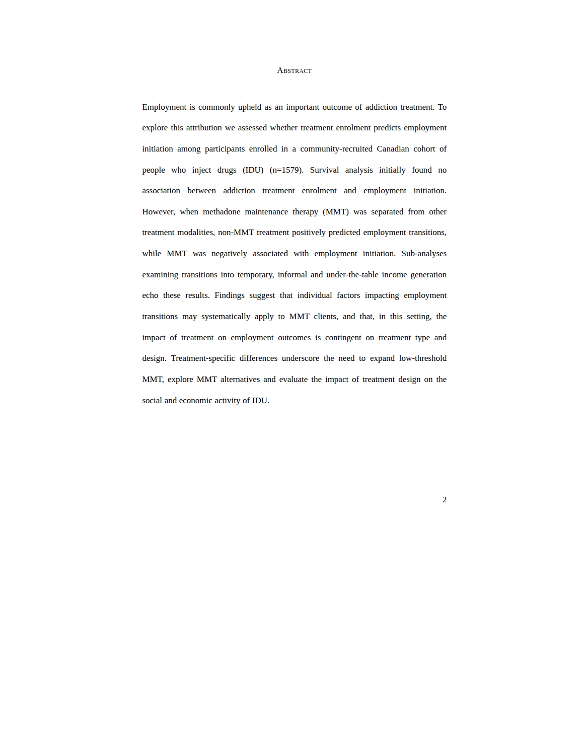Abstract
Employment is commonly upheld as an important outcome of addiction treatment. To explore this attribution we assessed whether treatment enrolment predicts employment initiation among participants enrolled in a community-recruited Canadian cohort of people who inject drugs (IDU) (n=1579). Survival analysis initially found no association between addiction treatment enrolment and employment initiation. However, when methadone maintenance therapy (MMT) was separated from other treatment modalities, non-MMT treatment positively predicted employment transitions, while MMT was negatively associated with employment initiation. Sub-analyses examining transitions into temporary, informal and under-the-table income generation echo these results. Findings suggest that individual factors impacting employment transitions may systematically apply to MMT clients, and that, in this setting, the impact of treatment on employment outcomes is contingent on treatment type and design. Treatment-specific differences underscore the need to expand low-threshold MMT, explore MMT alternatives and evaluate the impact of treatment design on the social and economic activity of IDU.
2